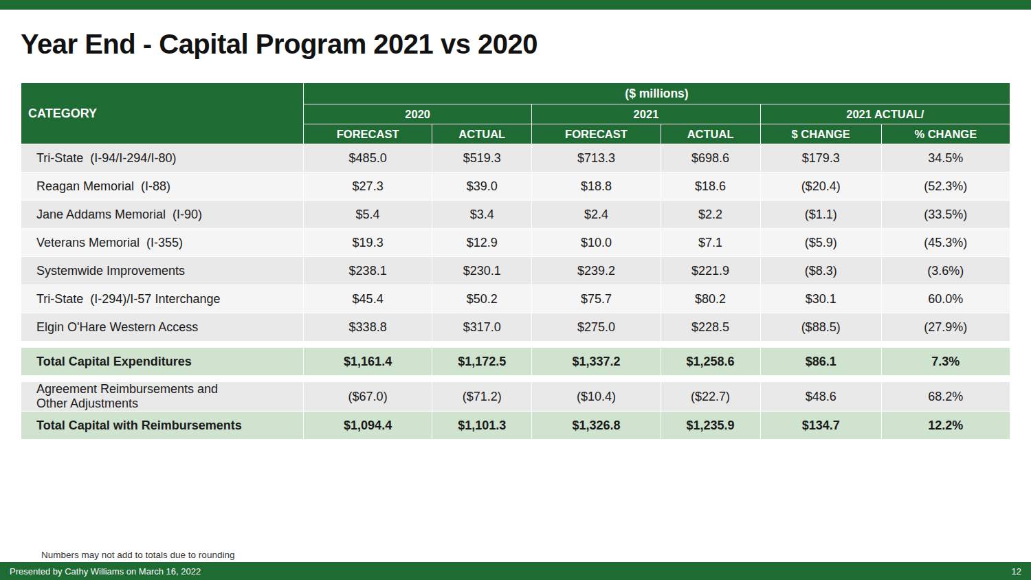Year End - Capital Program 2021 vs 2020
| CATEGORY | ($ millions) |
| --- | --- |
| 2020 | 2021 | 2021 ACTUAL/ |
| FORECAST | ACTUAL | FORECAST | ACTUAL | $ CHANGE | % CHANGE |
| Tri-State (I-94/I-294/I-80) | $485.0 | $519.3 | $713.3 | $698.6 | $179.3 | 34.5% |
| Reagan Memorial (I-88) | $27.3 | $39.0 | $18.8 | $18.6 | ($20.4) | (52.3%) |
| Jane Addams Memorial (I-90) | $5.4 | $3.4 | $2.4 | $2.2 | ($1.1) | (33.5%) |
| Veterans Memorial (I-355) | $19.3 | $12.9 | $10.0 | $7.1 | ($5.9) | (45.3%) |
| Systemwide Improvements | $238.1 | $230.1 | $239.2 | $221.9 | ($8.3) | (3.6%) |
| Tri-State (I-294)/I-57 Interchange | $45.4 | $50.2 | $75.7 | $80.2 | $30.1 | 60.0% |
| Elgin O'Hare Western Access | $338.8 | $317.0 | $275.0 | $228.5 | ($88.5) | (27.9%) |
| Total Capital Expenditures | $1,161.4 | $1,172.5 | $1,337.2 | $1,258.6 | $86.1 | 7.3% |
| Agreement Reimbursements and Other Adjustments | ($67.0) | ($71.2) | ($10.4) | ($22.7) | $48.6 | 68.2% |
| Total Capital with Reimbursements | $1,094.4 | $1,101.3 | $1,326.8 | $1,235.9 | $134.7 | 12.2% |
Numbers may not add to totals due to rounding
Presented by Cathy Williams on March 16, 2022 12